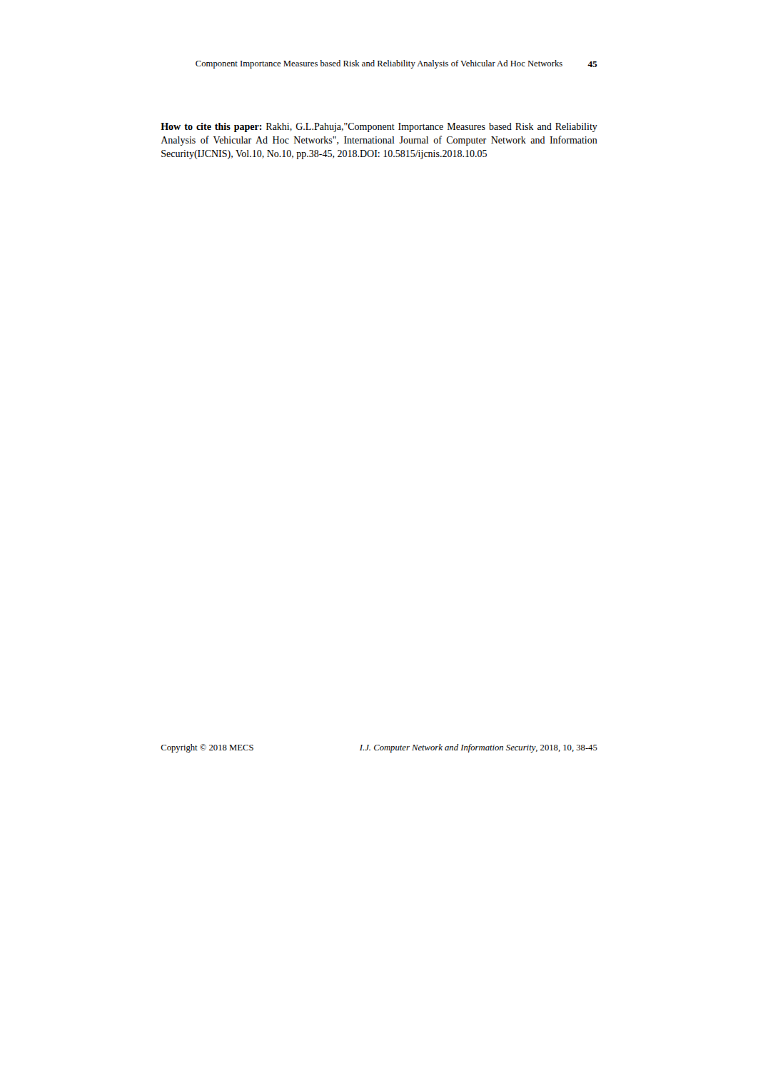Component Importance Measures based Risk and Reliability Analysis of Vehicular Ad Hoc Networks 45
How to cite this paper: Rakhi, G.L.Pahuja,"Component Importance Measures based Risk and Reliability Analysis of Vehicular Ad Hoc Networks", International Journal of Computer Network and Information Security(IJCNIS), Vol.10, No.10, pp.38-45, 2018.DOI: 10.5815/ijcnis.2018.10.05
Copyright © 2018 MECS I.J. Computer Network and Information Security, 2018, 10, 38-45